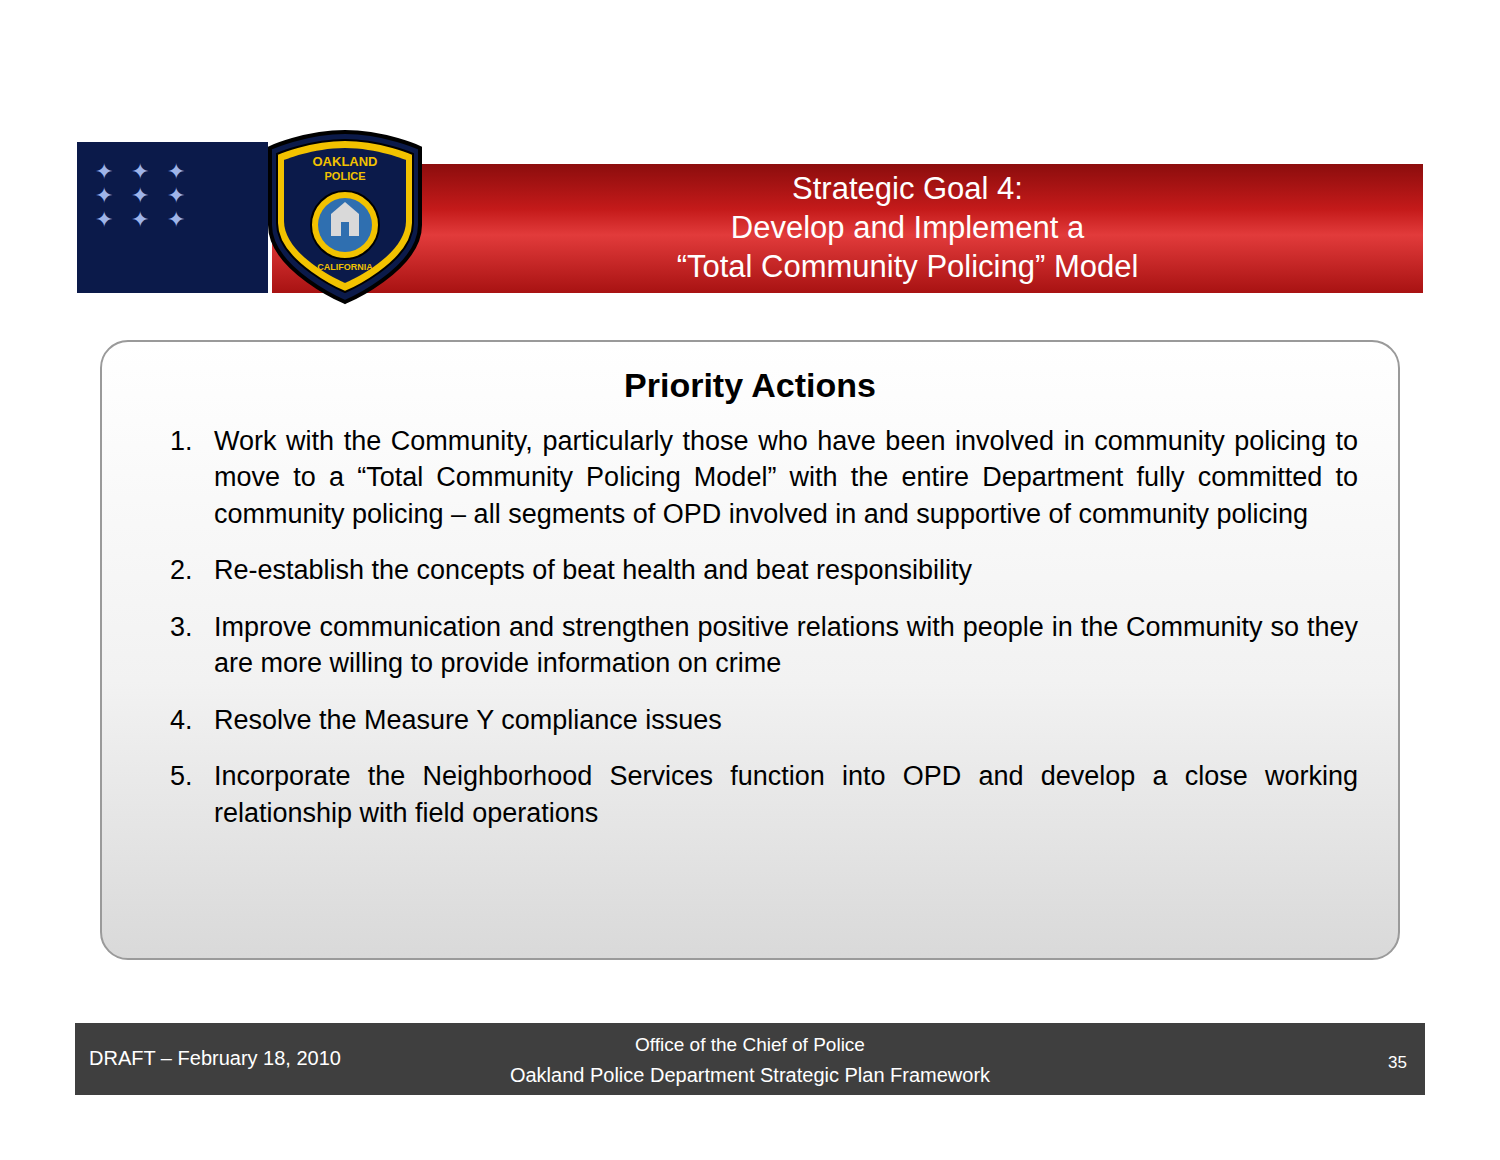✦✦✦
✦✦✦
✦✦✦
Strategic Goal 4:
Develop and Implement a
“Total Community Policing” Model
OAKLAND POLICE CALIFORNIA
Priority Actions
Work with the Community, particularly those who have been involved in community policing to move to a “Total Community Policing Model” with the entire Department fully committed to community policing – all segments of OPD involved in and supportive of community policing
Re-establish the concepts of beat health and beat responsibility
Improve communication and strengthen positive relations with people in the Community so they are more willing to provide information on crime
Resolve the Measure Y compliance issues
Incorporate the Neighborhood Services function into OPD and develop a close working relationship with field operations
DRAFT – February 18, 2010
Office of the Chief of Police
Oakland Police Department Strategic Plan Framework
35